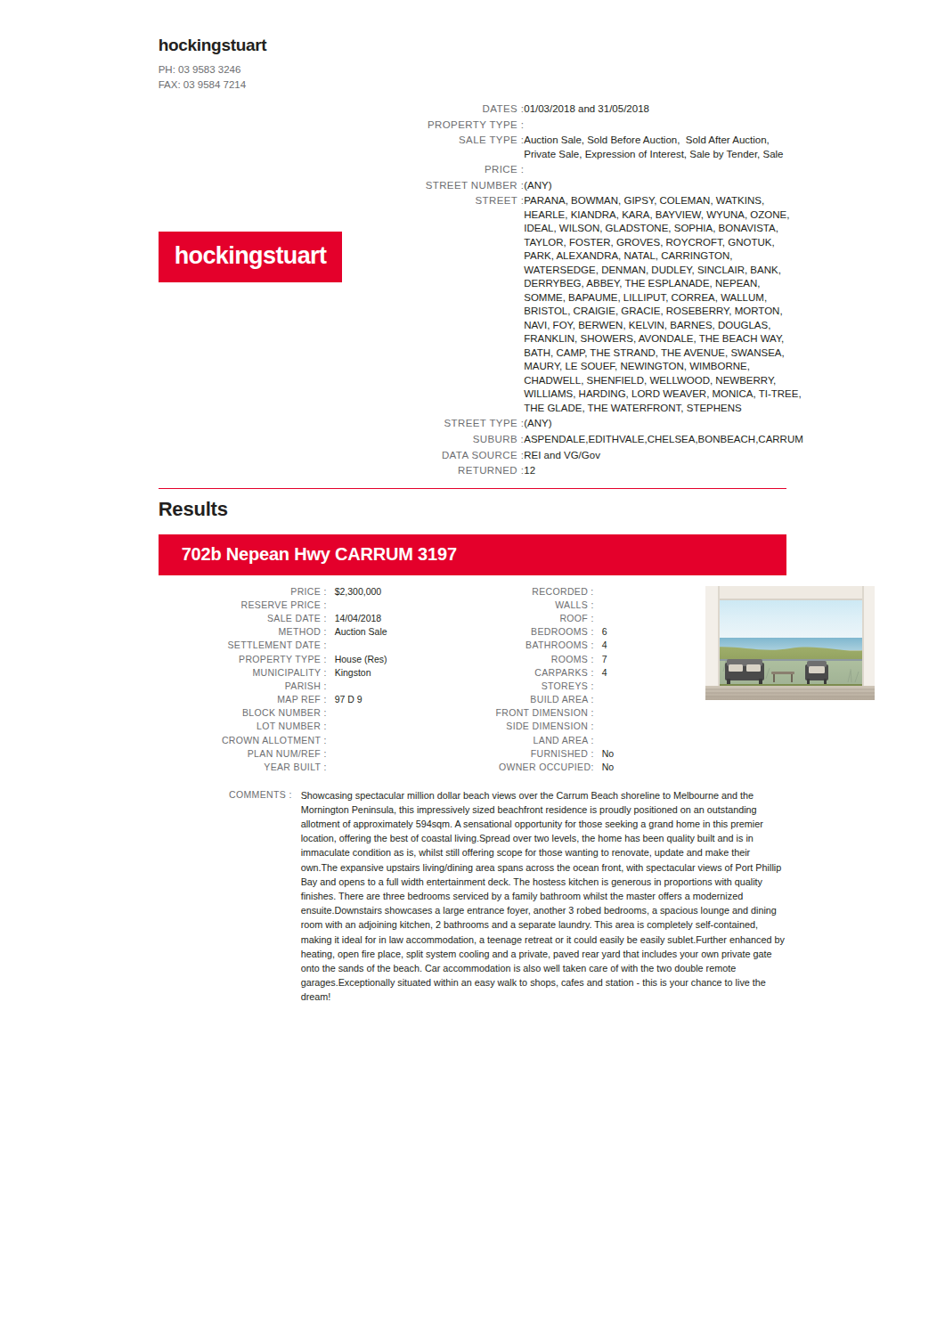hockingstuart
PH: 03 9583 3246
FAX: 03 9584 7214
hockingstuart
| DATES : | 01/03/2018 and 31/05/2018 |
| PROPERTY TYPE : | |
| SALE TYPE : | Auction Sale, Sold Before Auction, Sold After Auction, Private Sale, Expression of Interest, Sale by Tender, Sale |
| PRICE : | |
| STREET NUMBER : | (ANY) |
| STREET : | PARANA, BOWMAN, GIPSY, COLEMAN, WATKINS, HEARLE, KIANDRA, KARA, BAYVIEW, WYUNA, OZONE, IDEAL, WILSON, GLADSTONE, SOPHIA, BONAVISTA, TAYLOR, FOSTER, GROVES, ROYCROFT, GNOTUK, PARK, ALEXANDRA, NATAL, CARRINGTON, WATERSEDGE, DENMAN, DUDLEY, SINCLAIR, BANK, DERRYBEG, ABBEY, THE ESPLANADE, NEPEAN, SOMME, BAPAUME, LILLIPUT, CORREA, WALLUM, BRISTOL, CRAIGIE, GRACIE, ROSEBERRY, MORTON, NAVI, FOY, BERWEN, KELVIN, BARNES, DOUGLAS, FRANKLIN, SHOWERS, AVONDALE, THE BEACH WAY, BATH, CAMP, THE STRAND, THE AVENUE, SWANSEA, MAURY, LE SOUEF, NEWINGTON, WIMBORNE, CHADWELL, SHENFIELD, WELLWOOD, NEWBERRY, WILLIAMS, HARDING, LORD WEAVER, MONICA, TI-TREE, THE GLADE, THE WATERFRONT, STEPHENS |
| STREET TYPE : | (ANY) |
| SUBURB : | ASPENDALE,EDITHVALE,CHELSEA,BONBEACH,CARRUM |
| DATA SOURCE : | REI and VG/Gov |
| RETURNED : | 12 |
Results
702b Nepean Hwy CARRUM 3197
| PRICE : | $2,300,000 |
| RESERVE PRICE : | |
| SALE DATE : | 14/04/2018 |
| METHOD : | Auction Sale |
| SETTLEMENT DATE : | |
| PROPERTY TYPE : | House (Res) |
| MUNICIPALITY : | Kingston |
| PARISH : | |
| MAP REF : | 97 D 9 |
| BLOCK NUMBER : | |
| LOT NUMBER : | |
| CROWN ALLOTMENT : | |
| PLAN NUM/REF : | |
| YEAR BUILT : | |
| RECORDED : | |
| WALLS : | |
| ROOF : | |
| BEDROOMS : | 6 |
| BATHROOMS : | 4 |
| ROOMS : | 7 |
| CARPARKS : | 4 |
| STOREYS : | |
| BUILD AREA : | |
| FRONT DIMENSION : | |
| SIDE DIMENSION : | |
| LAND AREA : | |
| FURNISHED : | No |
| OWNER OCCUPIED: | No |
COMMENTS :
Showcasing spectacular million dollar beach views over the Carrum Beach shoreline to Melbourne and the Mornington Peninsula, this impressively sized beachfront residence is proudly positioned on an outstanding allotment of approximately 594sqm. A sensational opportunity for those seeking a grand home in this premier location, offering the best of coastal living.Spread over two levels, the home has been quality built and is in immaculate condition as is, whilst still offering scope for those wanting to renovate, update and make their own.The expansive upstairs living/dining area spans across the ocean front, with spectacular views of Port Phillip Bay and opens to a full width entertainment deck. The hostess kitchen is generous in proportions with quality finishes. There are three bedrooms serviced by a family bathroom whilst the master offers a modernized ensuite.Downstairs showcases a large entrance foyer, another 3 robed bedrooms, a spacious lounge and dining room with an adjoining kitchen, 2 bathrooms and a separate laundry. This area is completely self-contained, making it ideal for in law accommodation, a teenage retreat or it could easily be easily sublet.Further enhanced by heating, open fire place, split system cooling and a private, paved rear yard that includes your own private gate onto the sands of the beach. Car accommodation is also well taken care of with the two double remote garages.Exceptionally situated within an easy walk to shops, cafes and station - this is your chance to live the dream!